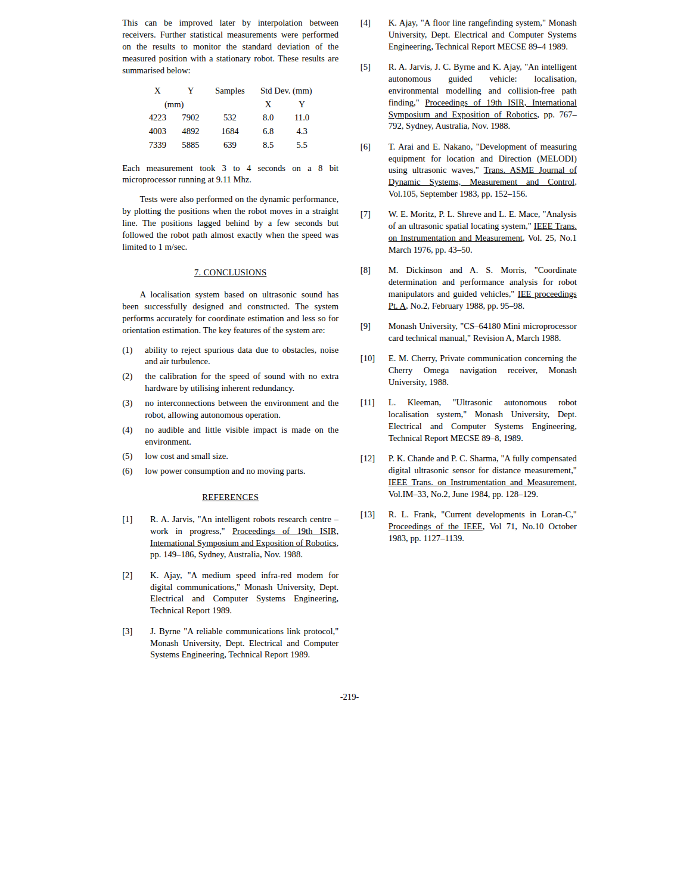This can be improved later by interpolation between receivers. Further statistical measurements were performed on the results to monitor the standard deviation of the measured position with a stationary robot. These results are summarised below:
| X | Y | Samples | Std Dev. (mm) |
| --- | --- | --- | --- |
| (mm) | | X | Y |
| 4223 | 7902 | 532 | 8.0 | 11.0 |
| 4003 | 4892 | 1684 | 6.8 | 4.3 |
| 7339 | 5885 | 639 | 8.5 | 5.5 |
Each measurement took 3 to 4 seconds on a 8 bit microprocessor running at 9.11 Mhz.
Tests were also performed on the dynamic performance, by plotting the positions when the robot moves in a straight line. The positions lagged behind by a few seconds but followed the robot path almost exactly when the speed was limited to 1 m/sec.
7. CONCLUSIONS
A localisation system based on ultrasonic sound has been successfully designed and constructed. The system performs accurately for coordinate estimation and less so for orientation estimation. The key features of the system are:
(1) ability to reject spurious data due to obstacles, noise and air turbulence.
(2) the calibration for the speed of sound with no extra hardware by utilising inherent redundancy.
(3) no interconnections between the environment and the robot, allowing autonomous operation.
(4) no audible and little visible impact is made on the environment.
(5) low cost and small size.
(6) low power consumption and no moving parts.
REFERENCES
[1] R. A. Jarvis, "An intelligent robots research centre – work in progress," Proceedings of 19th ISIR, International Symposium and Exposition of Robotics, pp. 149–186, Sydney, Australia, Nov. 1988.
[2] K. Ajay, "A medium speed infra-red modem for digital communications," Monash University, Dept. Electrical and Computer Systems Engineering, Technical Report 1989.
[3] J. Byrne "A reliable communications link protocol," Monash University, Dept. Electrical and Computer Systems Engineering, Technical Report 1989.
[4] K. Ajay, "A floor line rangefinding system," Monash University, Dept. Electrical and Computer Systems Engineering, Technical Report MECSE 89–4 1989.
[5] R. A. Jarvis, J. C. Byrne and K. Ajay, "An intelligent autonomous guided vehicle: localisation, environmental modelling and collision-free path finding," Proceedings of 19th ISIR, International Symposium and Exposition of Robotics, pp. 767–792, Sydney, Australia, Nov. 1988.
[6] T. Arai and E. Nakano, "Development of measuring equipment for location and Direction (MELODI) using ultrasonic waves," Trans. ASME Journal of Dynamic Systems, Measurement and Control, Vol.105, September 1983, pp. 152–156.
[7] W. E. Moritz, P. L. Shreve and L. E. Mace, "Analysis of an ultrasonic spatial locating system," IEEE Trans. on Instrumentation and Measurement, Vol. 25, No.1 March 1976, pp. 43–50.
[8] M. Dickinson and A. S. Morris, "Coordinate determination and performance analysis for robot manipulators and guided vehicles," IEE proceedings Pt. A, No.2, February 1988, pp. 95–98.
[9] Monash University, "CS–64180 Mini microprocessor card technical manual," Revision A, March 1988.
[10] E. M. Cherry, Private communication concerning the Cherry Omega navigation receiver, Monash University, 1988.
[11] L. Kleeman, "Ultrasonic autonomous robot localisation system," Monash University, Dept. Electrical and Computer Systems Engineering, Technical Report MECSE 89–8, 1989.
[12] P. K. Chande and P. C. Sharma, "A fully compensated digital ultrasonic sensor for distance measurement," IEEE Trans. on Instrumentation and Measurement, Vol.IM–33, No.2, June 1984, pp. 128–129.
[13] R. L. Frank, "Current developments in Loran-C," Proceedings of the IEEE, Vol 71, No.10 October 1983, pp. 1127–1139.
-219-